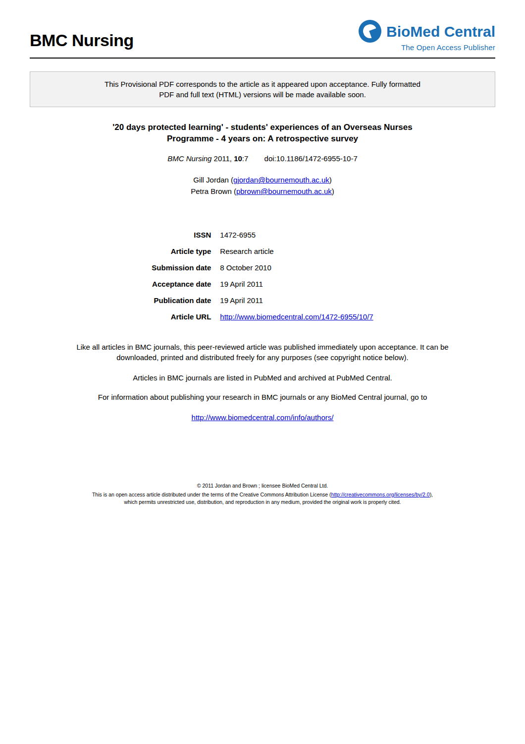BMC Nursing
BioMed Central
The Open Access Publisher
This Provisional PDF corresponds to the article as it appeared upon acceptance. Fully formatted
PDF and full text (HTML) versions will be made available soon.
'20 days protected learning' - students' experiences of an Overseas Nurses
Programme - 4 years on: A retrospective survey
BMC Nursing 2011, 10:7 doi:10.1186/1472-6955-10-7
Gill Jordan (gjordan@bournemouth.ac.uk)
Petra Brown (pbrown@bournemouth.ac.uk)
| ISSN | 1472-6955 |
| Article type | Research article |
| Submission date | 8 October 2010 |
| Acceptance date | 19 April 2011 |
| Publication date | 19 April 2011 |
| Article URL | http://www.biomedcentral.com/1472-6955/10/7 |
Like all articles in BMC journals, this peer-reviewed article was published immediately upon acceptance. It can be downloaded, printed and distributed freely for any purposes (see copyright notice below).
Articles in BMC journals are listed in PubMed and archived at PubMed Central.
For information about publishing your research in BMC journals or any BioMed Central journal, go to
http://www.biomedcentral.com/info/authors/
© 2011 Jordan and Brown ; licensee BioMed Central Ltd.
This is an open access article distributed under the terms of the Creative Commons Attribution License (http://creativecommons.org/licenses/by/2.0),
which permits unrestricted use, distribution, and reproduction in any medium, provided the original work is properly cited.